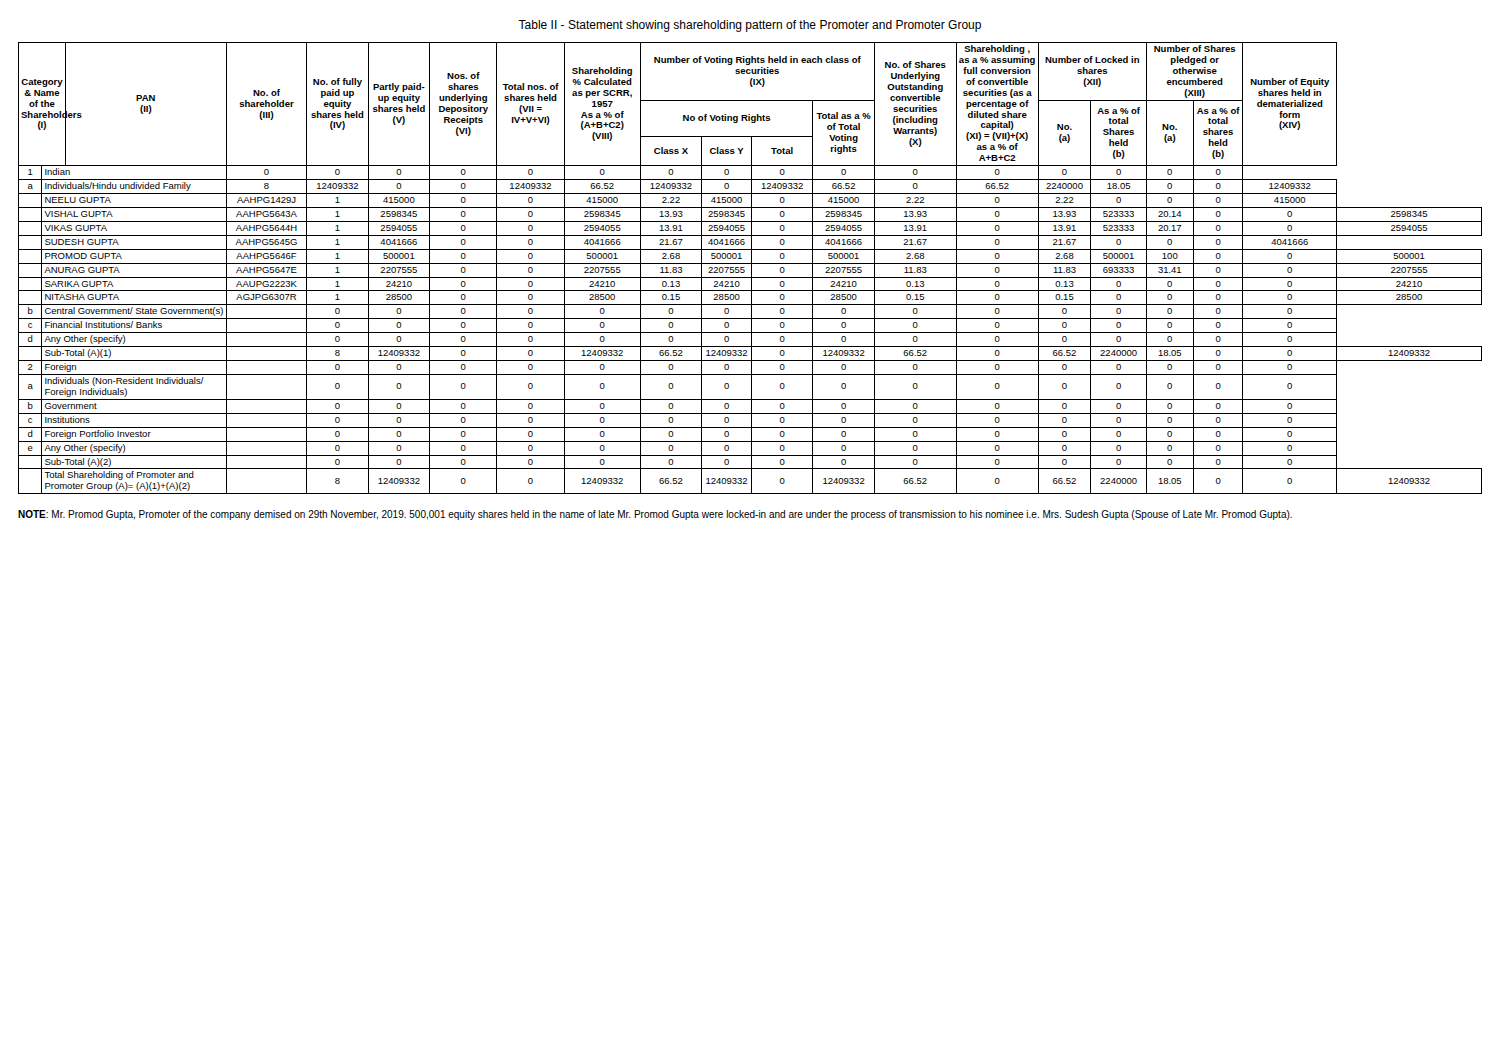Table II - Statement showing shareholding pattern of the Promoter and Promoter Group
| Category & Name of the Shareholders (I) | PAN (II) | No. of shareholder (III) | No. of fully paid up equity shares held (IV) | Partly paid-up equity shares held (V) | Nos. of shares underlying Depository Receipts (VI) | Total nos. of shares held (VII = IV+V+VI) | Shareholding % Calculated as per SCRR, 1957 As a % of (A+B+C2) (VIII) | Number of Voting Rights held in each class of securities (IX) | No. of Shares Underlying Outstanding convertible securities (including Warrants) (X) | Shareholding , as a % assuming full conversion of convertible securities (as a percentage of diluted share capital) (XI) = (VII)+(X) as a % of A+B+C2 | Number of Locked in shares (XII) | Number of Shares pledged or otherwise encumbered (XIII) | Number of Equity shares held in dematerialized form (XIV) |
| --- | --- | --- | --- | --- | --- | --- | --- | --- | --- | --- | --- | --- | --- |
| No of Voting Rights | Total as a % of Total Voting rights | No. (a) | As a % of total Shares held (b) | No. (a) | As a % of total shares held (b) |
| Class X | Class Y | Total |
| 1 | Indian | 0 | 0 | 0 | 0 | 0 | 0 | 0 | 0 | 0 | 0 | 0 | 0 | 0 | 0 | 0 | 0 |
| a | Individuals/Hindu undivided Family | 8 | 12409332 | 0 | 0 | 12409332 | 66.52 | 12409332 | 0 | 12409332 | 66.52 | 0 | 66.52 | 2240000 | 18.05 | 0 | 0 | 12409332 |
| | NEELU GUPTA | AAHPG1429J | 1 | 415000 | 0 | 0 | 415000 | 2.22 | 415000 | 0 | 415000 | 2.22 | 0 | 2.22 | 0 | 0 | 0 | 415000 |
| | VISHAL GUPTA | AAHPG5643A | 1 | 2598345 | 0 | 0 | 2598345 | 13.93 | 2598345 | 0 | 2598345 | 13.93 | 0 | 13.93 | 523333 | 20.14 | 0 | 0 | 2598345 |
| | VIKAS GUPTA | AAHPG5644H | 1 | 2594055 | 0 | 0 | 2594055 | 13.91 | 2594055 | 0 | 2594055 | 13.91 | 0 | 13.91 | 523333 | 20.17 | 0 | 0 | 2594055 |
| | SUDESH GUPTA | AAHPG5645G | 1 | 4041666 | 0 | 0 | 4041666 | 21.67 | 4041666 | 0 | 4041666 | 21.67 | 0 | 21.67 | 0 | 0 | 0 | 4041666 |
| | PROMOD GUPTA | AAHPG5646F | 1 | 500001 | 0 | 0 | 500001 | 2.68 | 500001 | 0 | 500001 | 2.68 | 0 | 2.68 | 500001 | 100 | 0 | 0 | 500001 |
| | ANURAG GUPTA | AAHPG5647E | 1 | 2207555 | 0 | 0 | 2207555 | 11.83 | 2207555 | 0 | 2207555 | 11.83 | 0 | 11.83 | 693333 | 31.41 | 0 | 0 | 2207555 |
| | SARIKA GUPTA | AAUPG2223K | 1 | 24210 | 0 | 0 | 24210 | 0.13 | 24210 | 0 | 24210 | 0.13 | 0 | 0.13 | 0 | 0 | 0 | 0 | 24210 |
| | NITASHA GUPTA | AGJPG6307R | 1 | 28500 | 0 | 0 | 28500 | 0.15 | 28500 | 0 | 28500 | 0.15 | 0 | 0.15 | 0 | 0 | 0 | 0 | 28500 |
| b | Central Government/ State Government(s) | | 0 | 0 | 0 | 0 | 0 | 0 | 0 | 0 | 0 | 0 | 0 | 0 | 0 | 0 | 0 | 0 |
| c | Financial Institutions/ Banks | | 0 | 0 | 0 | 0 | 0 | 0 | 0 | 0 | 0 | 0 | 0 | 0 | 0 | 0 | 0 | 0 |
| d | Any Other (specify) | | 0 | 0 | 0 | 0 | 0 | 0 | 0 | 0 | 0 | 0 | 0 | 0 | 0 | 0 | 0 | 0 |
| | Sub-Total (A)(1) | | 8 | 12409332 | 0 | 0 | 12409332 | 66.52 | 12409332 | 0 | 12409332 | 66.52 | 0 | 66.52 | 2240000 | 18.05 | 0 | 0 | 12409332 |
| 2 | Foreign | | 0 | 0 | 0 | 0 | 0 | 0 | 0 | 0 | 0 | 0 | 0 | 0 | 0 | 0 | 0 | 0 |
| a | Individuals (Non-Resident Individuals/ Foreign Individuals) | | 0 | 0 | 0 | 0 | 0 | 0 | 0 | 0 | 0 | 0 | 0 | 0 | 0 | 0 | 0 | 0 |
| b | Government | | 0 | 0 | 0 | 0 | 0 | 0 | 0 | 0 | 0 | 0 | 0 | 0 | 0 | 0 | 0 | 0 |
| c | Institutions | | 0 | 0 | 0 | 0 | 0 | 0 | 0 | 0 | 0 | 0 | 0 | 0 | 0 | 0 | 0 | 0 |
| d | Foreign Portfolio Investor | | 0 | 0 | 0 | 0 | 0 | 0 | 0 | 0 | 0 | 0 | 0 | 0 | 0 | 0 | 0 | 0 |
| e | Any Other (specify) | | 0 | 0 | 0 | 0 | 0 | 0 | 0 | 0 | 0 | 0 | 0 | 0 | 0 | 0 | 0 | 0 |
| | Sub-Total (A)(2) | | 0 | 0 | 0 | 0 | 0 | 0 | 0 | 0 | 0 | 0 | 0 | 0 | 0 | 0 | 0 | 0 |
| | Total Shareholding of Promoter and Promoter Group (A)= (A)(1)+(A)(2) | | 8 | 12409332 | 0 | 0 | 12409332 | 66.52 | 12409332 | 0 | 12409332 | 66.52 | 0 | 66.52 | 2240000 | 18.05 | 0 | 0 | 12409332 |
NOTE: Mr. Promod Gupta, Promoter of the company demised on 29th November, 2019. 500,001 equity shares held in the name of late Mr. Promod Gupta were locked-in and are under the process of transmission to his nominee i.e. Mrs. Sudesh Gupta (Spouse of Late Mr. Promod Gupta).